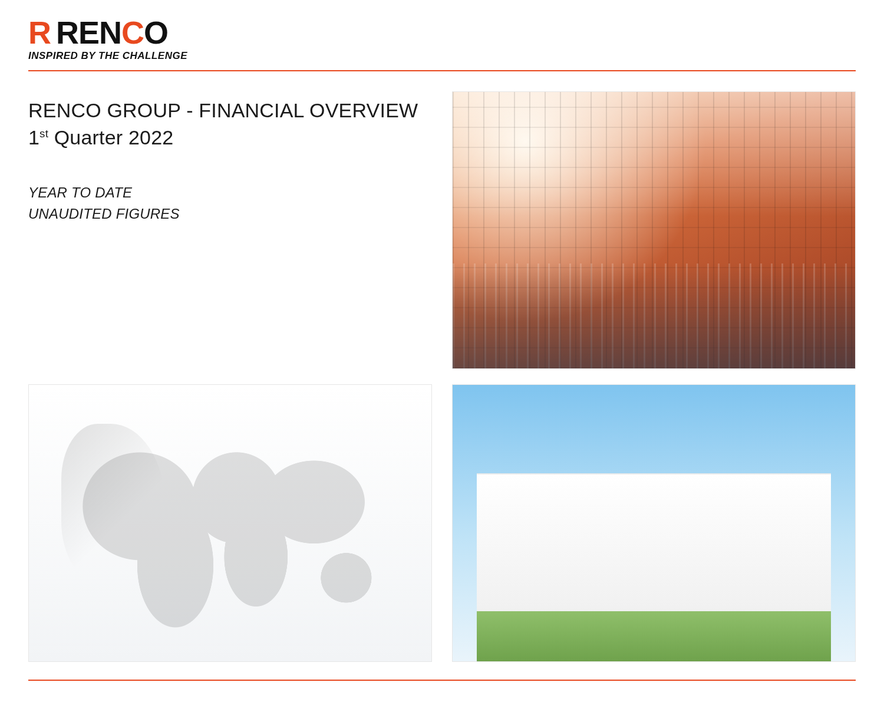R RENCO
INSPIRED BY THE CHALLENGE
RENCO GROUP - FINANCIAL OVERVIEW
1st Quarter 2022
YEAR TO DATE
UNAUDITED FIGURES